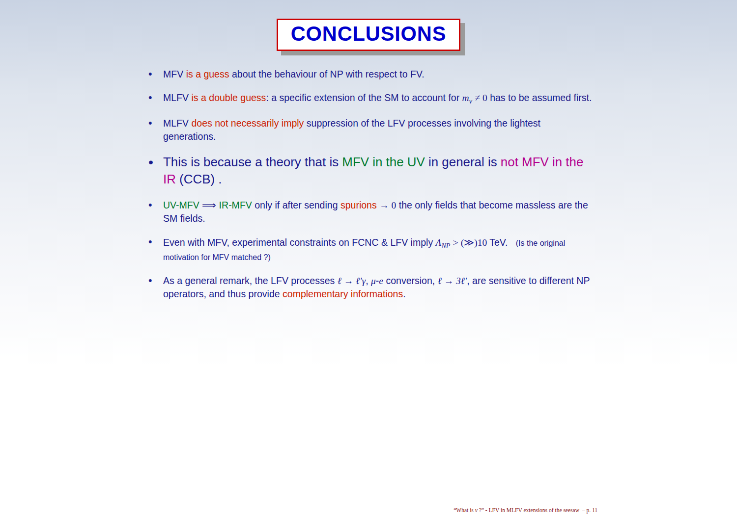CONCLUSIONS
MFV is a guess about the behaviour of NP with respect to FV.
MLFV is a double guess: a specific extension of the SM to account for mν ≠ 0 has to be assumed first.
MLFV does not necessarily imply suppression of the LFV processes involving the lightest generations.
This is because a theory that is MFV in the UV in general is not MFV in the IR (CCB) .
UV-MFV ⟹ IR-MFV only if after sending spurions → 0 the only fields that become massless are the SM fields.
Even with MFV, experimental constraints on FCNC & LFV imply ΛNP > (≫)10 TeV. (Is the original motivation for MFV matched ?)
As a general remark, the LFV processes ℓ → ℓ′γ, μ-e conversion, ℓ → 3ℓ′, are sensitive to different NP operators, and thus provide complementary informations.
“What is ν ?” - LFV in MLFV extensions of the seesaw – p. 11